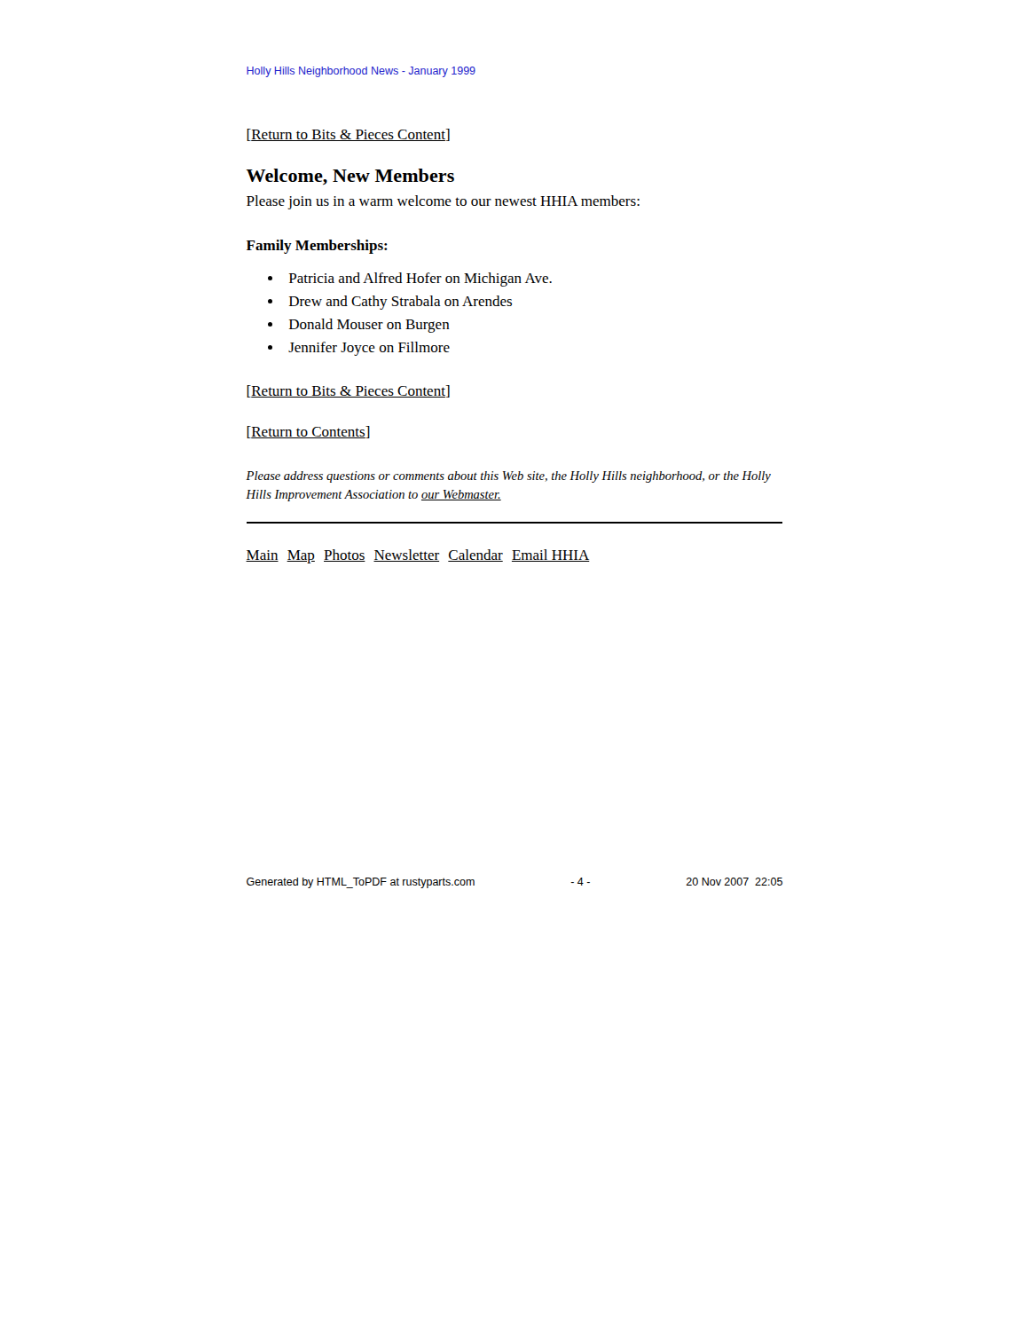Holly Hills Neighborhood News - January 1999
[Return to Bits & Pieces Content]
Welcome, New Members
Please join us in a warm welcome to our newest HHIA members:
Family Memberships:
Patricia and Alfred Hofer on Michigan Ave.
Drew and Cathy Strabala on Arendes
Donald Mouser on Burgen
Jennifer Joyce on Fillmore
[Return to Bits & Pieces Content]
[Return to Contents]
Please address questions or comments about this Web site, the Holly Hills neighborhood, or the Holly Hills Improvement Association to our Webmaster.
Main Map Photos Newsletter Calendar Email HHIA
Generated by HTML_ToPDF at rustyparts.com
- 4 -
20 Nov 2007 22:05